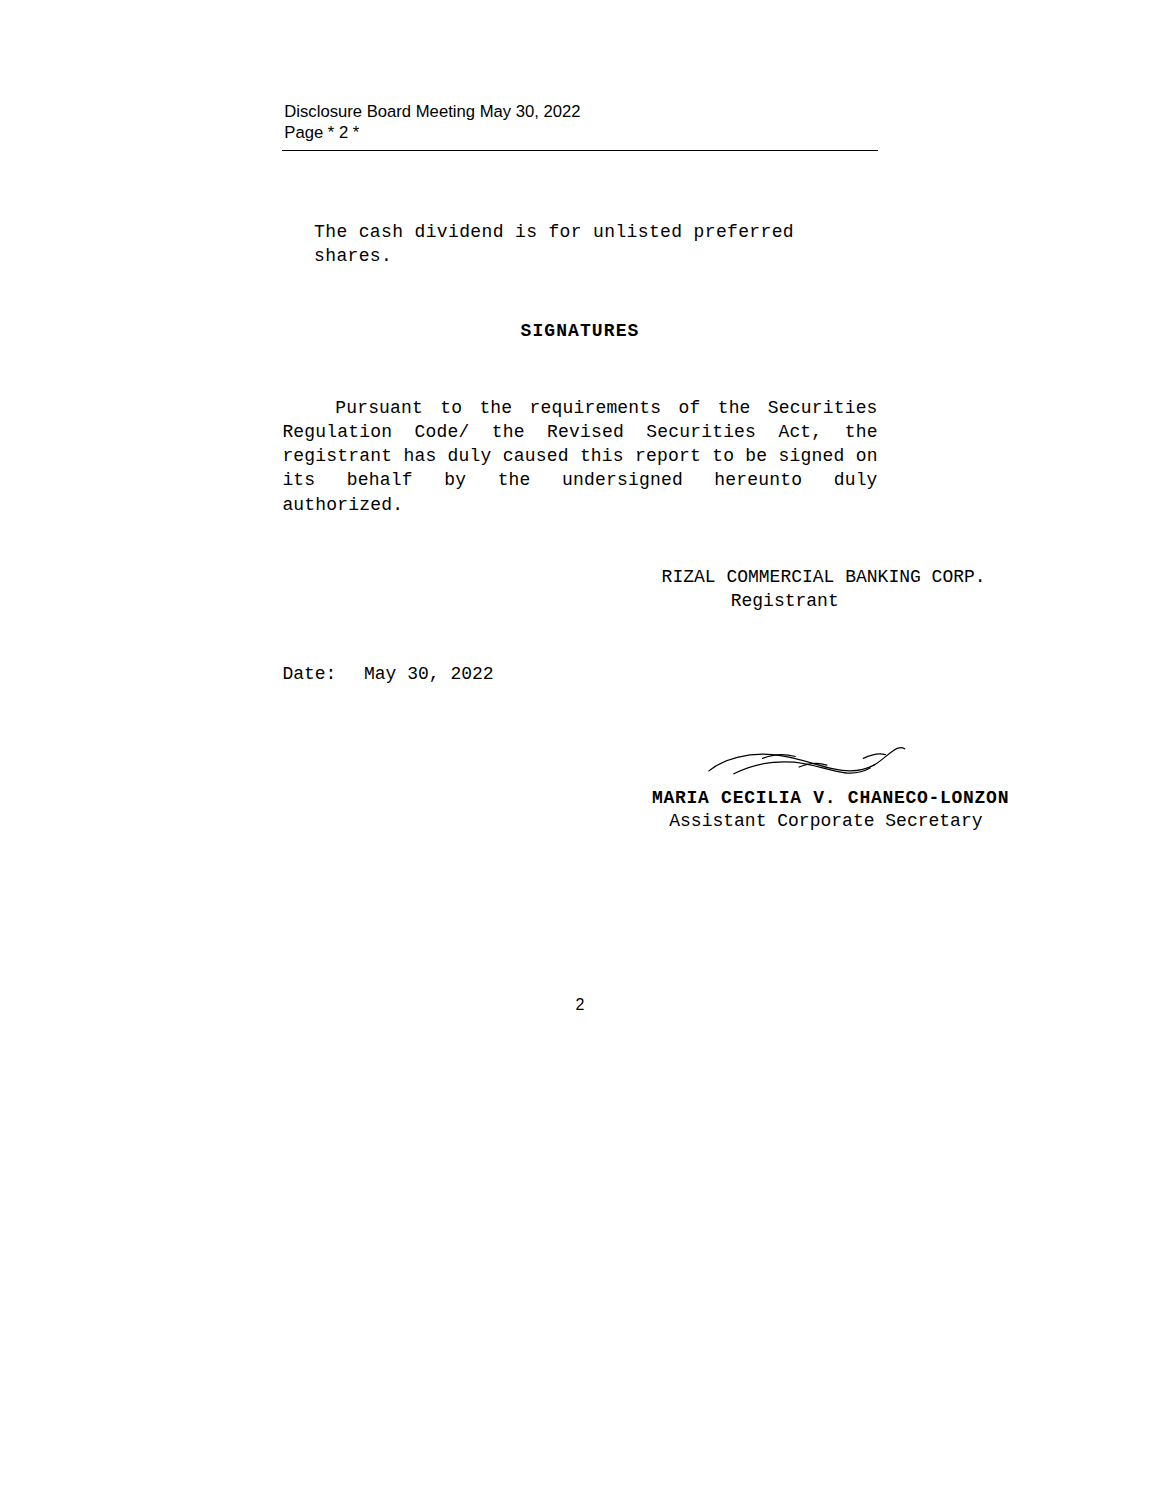Disclosure Board Meeting May 30, 2022
Page * 2 *
The cash dividend is for unlisted preferred shares.
SIGNATURES
Pursuant to the requirements of the Securities Regulation Code/ the Revised Securities Act, the registrant has duly caused this report to be signed on its behalf by the undersigned hereunto duly authorized.
RIZAL COMMERCIAL BANKING CORP.
Registrant
Date: May 30, 2022
MARIA CECILIA V. CHANECO-LONZON
Assistant Corporate Secretary
2